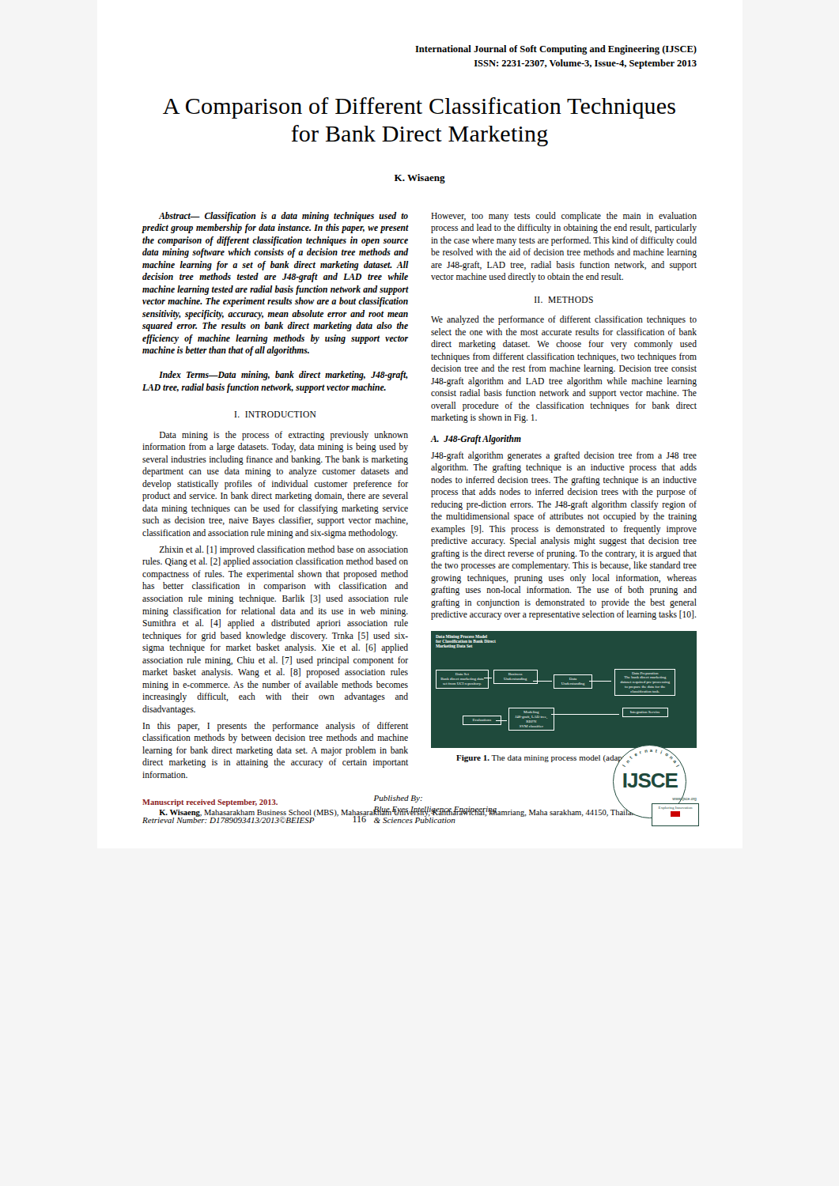International Journal of Soft Computing and Engineering (IJSCE)
ISSN: 2231-2307, Volume-3, Issue-4, September 2013
A Comparison of Different Classification Techniques for Bank Direct Marketing
K. Wisaeng
Abstract— Classification is a data mining techniques used to predict group membership for data instance. In this paper, we present the comparison of different classification techniques in open source data mining software which consists of a decision tree methods and machine learning for a set of bank direct marketing dataset. All decision tree methods tested are J48-graft and LAD tree while machine learning tested are radial basis function network and support vector machine. The experiment results show are a bout classification sensitivity, specificity, accuracy, mean absolute error and root mean squared error. The results on bank direct marketing data also the efficiency of machine learning methods by using support vector machine is better than that of all algorithms.
Index Terms—Data mining, bank direct marketing, J48-graft, LAD tree, radial basis function network, support vector machine.
I. Introduction
Data mining is the process of extracting previously unknown information from a large datasets. Today, data mining is being used by several industries including finance and banking. The bank is marketing department can use data mining to analyze customer datasets and develop statistically profiles of individual customer preference for product and service. In bank direct marketing domain, there are several data mining techniques can be used for classifying marketing service such as decision tree, naive Bayes classifier, support vector machine, classification and association rule mining and six-sigma methodology.
Zhixin et al. [1] improved classification method base on association rules. Qiang et al. [2] applied association classification method based on compactness of rules. The experimental shown that proposed method has better classification in comparison with classification and association rule mining technique. Barlik [3] used association rule mining classification for relational data and its use in web mining. Sumithra et al. [4] applied a distributed apriori association rule techniques for grid based knowledge discovery. Trnka [5] used six-sigma technique for market basket analysis. Xie et al. [6] applied association rule mining, Chiu et al. [7] used principal component for market basket analysis. Wang et al. [8] proposed association rules mining in e-commerce. As the number of available methods becomes increasingly difficult, each with their own advantages and disadvantages.
In this paper, I presents the performance analysis of different classification methods by between decision tree methods and machine learning for bank direct marketing data set. A major problem in bank direct marketing is in attaining the accuracy of certain important information.
However, too many tests could complicate the main in evaluation process and lead to the difficulty in obtaining the end result, particularly in the case where many tests are performed. This kind of difficulty could be resolved with the aid of decision tree methods and machine learning are J48-graft, LAD tree, radial basis function network, and support vector machine used directly to obtain the end result.
II. Methods
We analyzed the performance of different classification techniques to select the one with the most accurate results for classification of bank direct marketing dataset. We choose four very commonly used techniques from different classification techniques, two techniques from decision tree and the rest from machine learning. Decision tree consist J48-graft algorithm and LAD tree algorithm while machine learning consist radial basis function network and support vector machine. The overall procedure of the classification techniques for bank direct marketing is shown in Fig. 1.
A. J48-Graft Algorithm
J48-graft algorithm generates a grafted decision tree from a J48 tree algorithm. The grafting technique is an inductive process that adds nodes to inferred decision trees. The grafting technique is an inductive process that adds nodes to inferred decision trees with the purpose of reducing pre-diction errors. The J48-graft algorithm classify region of the multidimensional space of attributes not occupied by the training examples [9]. This process is demonstrated to frequently improve predictive accuracy. Special analysis might suggest that decision tree grafting is the direct reverse of pruning. To the contrary, it is argued that the two processes are complementary. This is because, like standard tree growing techniques, pruning uses only local information, whereas grafting uses non-local information. The use of both pruning and grafting in conjunction is demonstrated to provide the best general predictive accuracy over a representative selection of learning tasks [10].
Data Mining Process Model
for Classification in Bank Direct
Marketing Data Set
Data Set
Bank direct marketing data
set from UCI repository.
Business
Understanding
Data
Understanding
Data Preparation
The bank direct marketing
dataset required pre-processing
to prepare the data for the
classification task.
Modeling
J48-graft, LAD tree, RBFN
SVM classifier
Evaluations
Integration Service
Figure 1. The data mining process model (adapted from [11])
Manuscript received September, 2013.
K. Wisaeng, Mahasarakham Business School (MBS), Mahasarakham University, Kantharawichai, khamriang, Maha sarakham, 44150, Thailand.
Retrieval Number: D1789093413/2013©BEIESP
116
Published By:
Blue Eyes Intelligence Engineering
& Sciences Publication
I n t e r n a t i o n a l
IJSCE
www.ijsce.org
Exploring Innovation